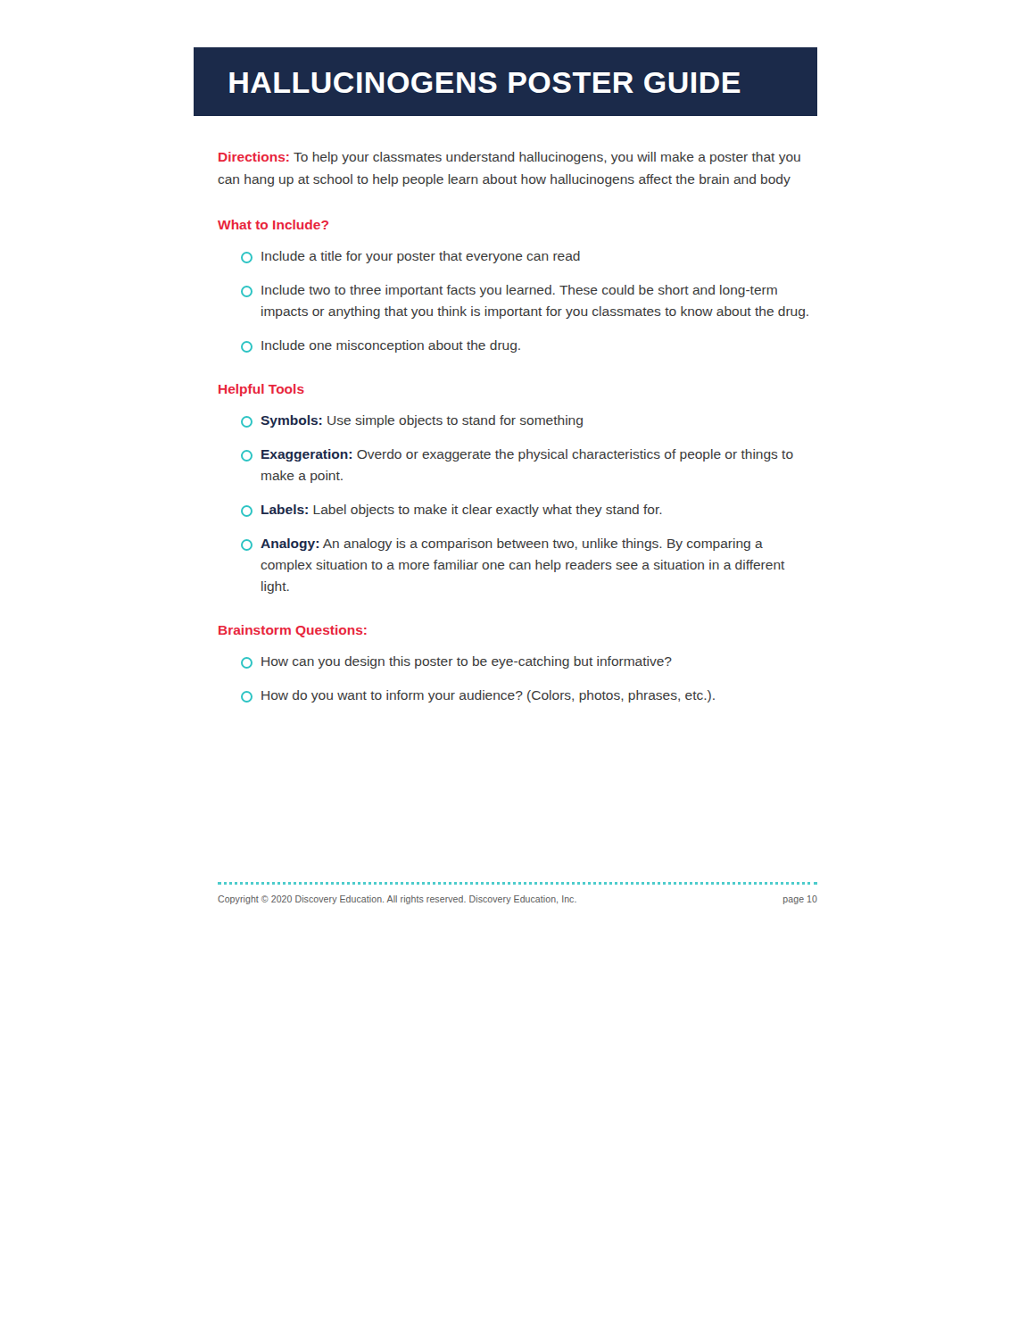Hallucinogens Poster Guide
Directions: To help your classmates understand hallucinogens, you will make a poster that you can hang up at school to help people learn about how hallucinogens affect the brain and body
What to Include?
Include a title for your poster that everyone can read
Include two to three important facts you learned. These could be short and long-term impacts or anything that you think is important for you classmates to know about the drug.
Include one misconception about the drug.
Helpful Tools
Symbols: Use simple objects to stand for something
Exaggeration: Overdo or exaggerate the physical characteristics of people or things to make a point.
Labels: Label objects to make it clear exactly what they stand for.
Analogy: An analogy is a comparison between two, unlike things. By comparing a complex situation to a more familiar one can help readers see a situation in a different light.
Brainstorm Questions:
How can you design this poster to be eye-catching but informative?
How do you want to inform your audience? (Colors, photos, phrases, etc.).
Copyright © 2020 Discovery Education. All rights reserved. Discovery Education, Inc. page 10